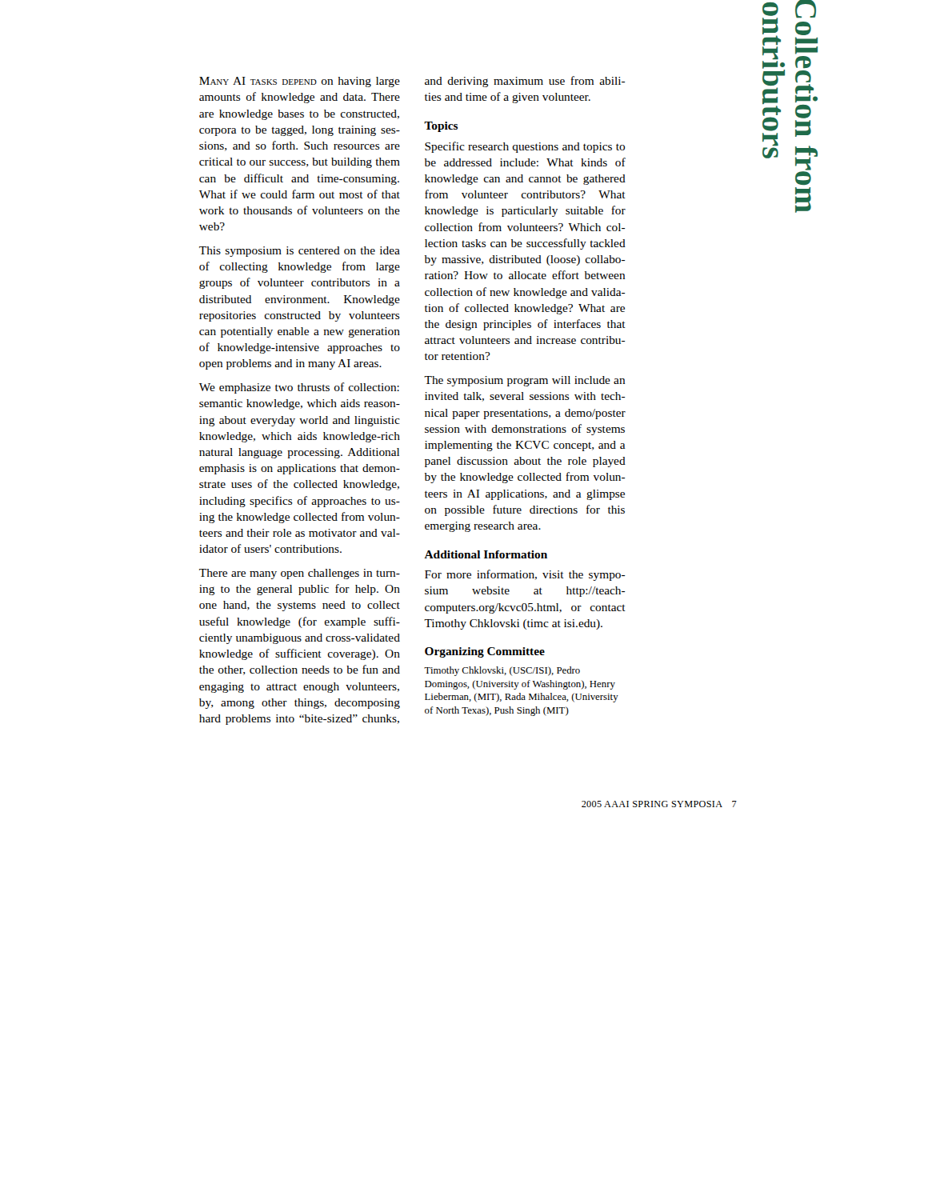Knowledge Collection from Volunteer Contributors
Many AI tasks depend on having large amounts of knowledge and data. There are knowledge bases to be constructed, corpora to be tagged, long training sessions, and so forth. Such resources are critical to our success, but building them can be difficult and time-consuming. What if we could farm out most of that work to thousands of volunteers on the web?
This symposium is centered on the idea of collecting knowledge from large groups of volunteer contributors in a distributed environment. Knowledge repositories constructed by volunteers can potentially enable a new generation of knowledge-intensive approaches to open problems and in many AI areas.
We emphasize two thrusts of collection: semantic knowledge, which aids reasoning about everyday world and linguistic knowledge, which aids knowledge-rich natural language processing. Additional emphasis is on applications that demonstrate uses of the collected knowledge, including specifics of approaches to using the knowledge collected from volunteers and their role as motivator and validator of users' contributions.
There are many open challenges in turning to the general public for help. On one hand, the systems need to collect useful knowledge (for example sufficiently unambiguous and cross-validated knowledge of sufficient coverage). On the other, collection needs to be fun and engaging to attract enough volunteers, by, among other things, decomposing hard problems into “bite-sized” chunks, and deriving maximum use from abilities and time of a given volunteer.
Topics
Specific research questions and topics to be addressed include: What kinds of knowledge can and cannot be gathered from volunteer contributors? What knowledge is particularly suitable for collection from volunteers? Which collection tasks can be successfully tackled by massive, distributed (loose) collaboration? How to allocate effort between collection of new knowledge and validation of collected knowledge? What are the design principles of interfaces that attract volunteers and increase contributor retention?
The symposium program will include an invited talk, several sessions with technical paper presentations, a demo/poster session with demonstrations of systems implementing the KCVC concept, and a panel discussion about the role played by the knowledge collected from volunteers in AI applications, and a glimpse on possible future directions for this emerging research area.
Additional Information
For more information, visit the symposium website at http://teach-computers.org/kcvc05.html, or contact Timothy Chklovski (timc at isi.edu).
Organizing Committee
Timothy Chklovski, (USC/ISI), Pedro Domingos, (University of Washington), Henry Lieberman, (MIT), Rada Mihalcea, (University of North Texas), Push Singh (MIT)
2005 AAAI SPRING SYMPOSIA7